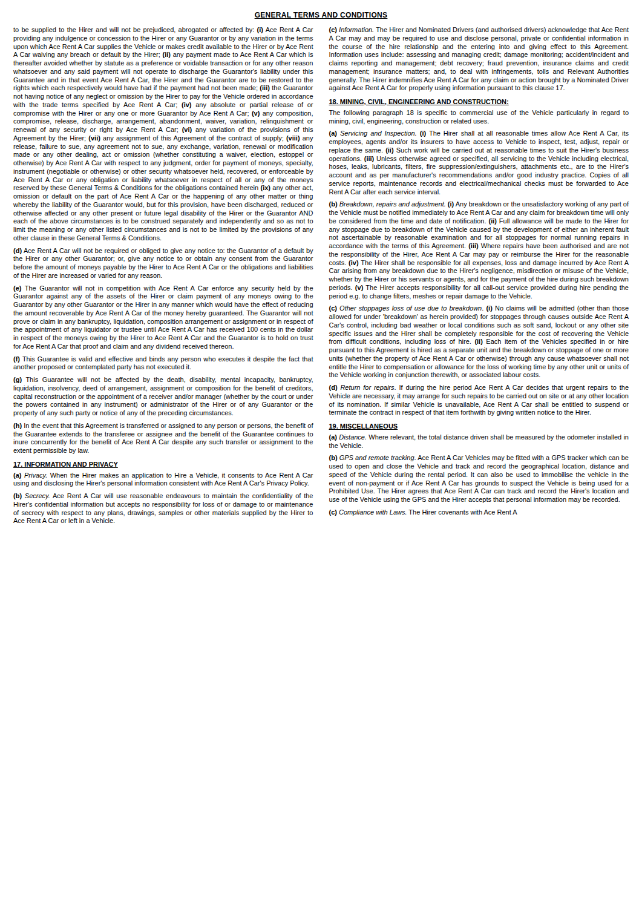GENERAL TERMS AND CONDITIONS
to be supplied to the Hirer and will not be prejudiced, abrogated or affected by: (i) Ace Rent A Car providing any indulgence or concession to the Hirer or any Guarantor or by any variation in the terms upon which Ace Rent A Car supplies the Vehicle or makes credit available to the Hirer or by Ace Rent A Car waiving any breach or default by the Hirer; (ii) any payment made to Ace Rent A Car which is thereafter avoided whether by statute as a preference or voidable transaction or for any other reason whatsoever and any said payment will not operate to discharge the Guarantor's liability under this Guarantee and in that event Ace Rent A Car, the Hirer and the Guarantor are to be restored to the rights which each respectively would have had if the payment had not been made; (iii) the Guarantor not having notice of any neglect or omission by the Hirer to pay for the Vehicle ordered in accordance with the trade terms specified by Ace Rent A Car; (iv) any absolute or partial release of or compromise with the Hirer or any one or more Guarantor by Ace Rent A Car; (v) any composition, compromise, release, discharge, arrangement, abandonment, waiver, variation, relinquishment or renewal of any security or right by Ace Rent A Car; (vi) any variation of the provisions of this Agreement by the Hirer; (vii) any assignment of this Agreement of the contract of supply; (viii) any release, failure to sue, any agreement not to sue, any exchange, variation, renewal or modification made or any other dealing, act or omission (whether constituting a waiver, election, estoppel or otherwise) by Ace Rent A Car with respect to any judgment, order for payment of moneys, specialty, instrument (negotiable or otherwise) or other security whatsoever held, recovered, or enforceable by Ace Rent A Car or any obligation or liability whatsoever in respect of all or any of the moneys reserved by these General Terms & Conditions for the obligations contained herein (ix) any other act, omission or default on the part of Ace Rent A Car or the happening of any other matter or thing whereby the liability of the Guarantor would, but for this provision, have been discharged, reduced or otherwise affected or any other present or future legal disability of the Hirer or the Guarantor AND each of the above circumstances is to be construed separately and independently and so as not to limit the meaning or any other listed circumstances and is not to be limited by the provisions of any other clause in these General Terms & Conditions.
(d) Ace Rent A Car will not be required or obliged to give any notice to: the Guarantor of a default by the Hirer or any other Guarantor; or, give any notice to or obtain any consent from the Guarantor before the amount of moneys payable by the Hirer to Ace Rent A Car or the obligations and liabilities of the Hirer are increased or varied for any reason.
(e) The Guarantor will not in competition with Ace Rent A Car enforce any security held by the Guarantor against any of the assets of the Hirer or claim payment of any moneys owing to the Guarantor by any other Guarantor or the Hirer in any manner which would have the effect of reducing the amount recoverable by Ace Rent A Car of the money hereby guaranteed. The Guarantor will not prove or claim in any bankruptcy, liquidation, composition arrangement or assignment or in respect of the appointment of any liquidator or trustee until Ace Rent A Car has received 100 cents in the dollar in respect of the moneys owing by the Hirer to Ace Rent A Car and the Guarantor is to hold on trust for Ace Rent A Car that proof and claim and any dividend received thereon.
(f) This Guarantee is valid and effective and binds any person who executes it despite the fact that another proposed or contemplated party has not executed it.
(g) This Guarantee will not be affected by the death, disability, mental incapacity, bankruptcy, liquidation, insolvency, deed of arrangement, assignment or composition for the benefit of creditors, capital reconstruction or the appointment of a receiver and/or manager (whether by the court or under the powers contained in any instrument) or administrator of the Hirer or of any Guarantor or the property of any such party or notice of any of the preceding circumstances.
(h) In the event that this Agreement is transferred or assigned to any person or persons, the benefit of the Guarantee extends to the transferee or assignee and the benefit of the Guarantee continues to inure concurrently for the benefit of Ace Rent A Car despite any such transfer or assignment to the extent permissible by law.
17. INFORMATION AND PRIVACY
(a) Privacy. When the Hirer makes an application to Hire a Vehicle, it consents to Ace Rent A Car using and disclosing the Hirer's personal information consistent with Ace Rent A Car's Privacy Policy.
(b) Secrecy. Ace Rent A Car will use reasonable endeavours to maintain the confidentiality of the Hirer's confidential information but accepts no responsibility for loss of or damage to or maintenance of secrecy with respect to any plans, drawings, samples or other materials supplied by the Hirer to Ace Rent A Car or left in a Vehicle.
(c) Information. The Hirer and Nominated Drivers (and authorised drivers) acknowledge that Ace Rent A Car may and may be required to use and disclose personal, private or confidential information in the course of the hire relationship and the entering into and giving effect to this Agreement. Information uses include: assessing and managing credit; damage monitoring; accident/incident and claims reporting and management; debt recovery; fraud prevention, insurance claims and credit management; insurance matters; and, to deal with infringements, tolls and Relevant Authorities generally. The Hirer indemnifies Ace Rent A Car for any claim or action brought by a Nominated Driver against Ace Rent A Car for properly using information pursuant to this clause 17.
18. MINING, CIVIL, ENGINEERING AND CONSTRUCTION:
The following paragraph 18 is specific to commercial use of the Vehicle particularly in regard to mining, civil, engineering, construction or related uses.
(a) Servicing and Inspection. (i) The Hirer shall at all reasonable times allow Ace Rent A Car, its employees, agents and/or its insurers to have access to Vehicle to inspect, test, adjust, repair or replace the same. (ii) Such work will be carried out at reasonable times to suit the Hirer's business operations. (iii) Unless otherwise agreed or specified, all servicing to the Vehicle including electrical, hoses, leaks, lubricants, filters, fire suppression/extinguishers, attachments etc., are to the Hirer's account and as per manufacturer's recommendations and/or good industry practice. Copies of all service reports, maintenance records and electrical/mechanical checks must be forwarded to Ace Rent A Car after each service interval.
(b) Breakdown, repairs and adjustment. (i) Any breakdown or the unsatisfactory working of any part of the Vehicle must be notified immediately to Ace Rent A Car and any claim for breakdown time will only be considered from the time and date of notification. (ii) Full allowance will be made to the Hirer for any stoppage due to breakdown of the Vehicle caused by the development of either an inherent fault not ascertainable by reasonable examination and for all stoppages for normal running repairs in accordance with the terms of this Agreement. (iii) Where repairs have been authorised and are not the responsibility of the Hirer, Ace Rent A Car may pay or reimburse the Hirer for the reasonable costs. (iv) The Hirer shall be responsible for all expenses, loss and damage incurred by Ace Rent A Car arising from any breakdown due to the Hirer's negligence, misdirection or misuse of the Vehicle, whether by the Hirer or his servants or agents, and for the payment of the hire during such breakdown periods. (v) The Hirer accepts responsibility for all call-out service provided during hire pending the period e.g. to change filters, meshes or repair damage to the Vehicle.
(c) Other stoppages loss of use due to breakdown. (i) No claims will be admitted (other than those allowed for under 'breakdown' as herein provided) for stoppages through causes outside Ace Rent A Car's control, including bad weather or local conditions such as soft sand, lockout or any other site specific issues and the Hirer shall be completely responsible for the cost of recovering the Vehicle from difficult conditions, including loss of hire. (ii) Each item of the Vehicles specified in or hire pursuant to this Agreement is hired as a separate unit and the breakdown or stoppage of one or more units (whether the property of Ace Rent A Car or otherwise) through any cause whatsoever shall not entitle the Hirer to compensation or allowance for the loss of working time by any other unit or units of the Vehicle working in conjunction therewith, or associated labour costs.
(d) Return for repairs. If during the hire period Ace Rent A Car decides that urgent repairs to the Vehicle are necessary, it may arrange for such repairs to be carried out on site or at any other location of its nomination. If similar Vehicle is unavailable, Ace Rent A Car shall be entitled to suspend or terminate the contract in respect of that item forthwith by giving written notice to the Hirer.
19. MISCELLANEOUS
(a) Distance. Where relevant, the total distance driven shall be measured by the odometer installed in the Vehicle.
(b) GPS and remote tracking. Ace Rent A Car Vehicles may be fitted with a GPS tracker which can be used to open and close the Vehicle and track and record the geographical location, distance and speed of the Vehicle during the rental period. It can also be used to immobilise the vehicle in the event of non-payment or if Ace Rent A Car has grounds to suspect the Vehicle is being used for a Prohibited Use. The Hirer agrees that Ace Rent A Car can track and record the Hirer's location and use of the Vehicle using the GPS and the Hirer accepts that personal information may be recorded.
(c) Compliance with Laws. The Hirer covenants with Ace Rent A